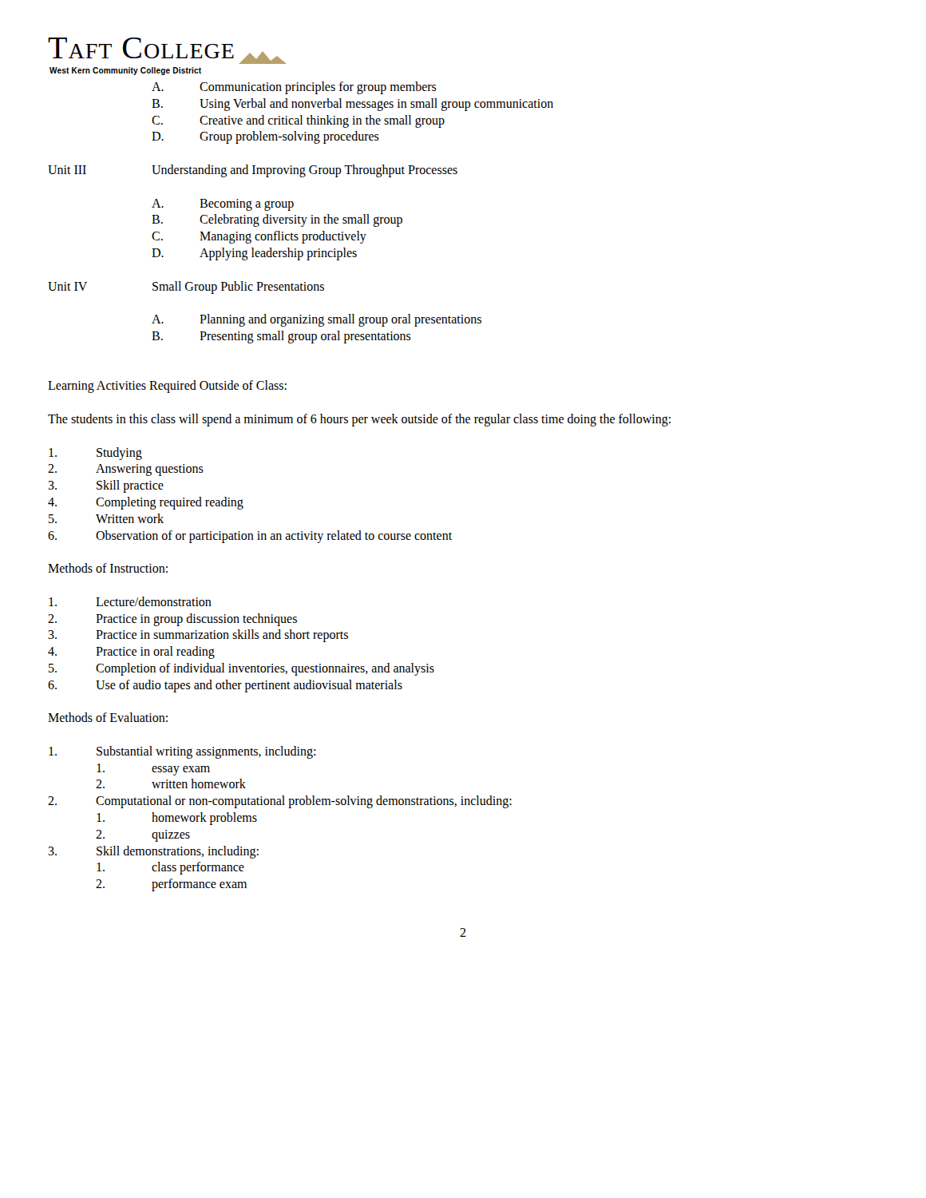Taft College
West Kern Community College District
| | A. | Communication principles for group members |
| | B. | Using Verbal and nonverbal messages in small group communication |
| | C. | Creative and critical thinking in the small group |
| | D. | Group problem-solving procedures |
| Unit III | Understanding and Improving Group Throughput Processes |
| | A. | Becoming a group |
| | B. | Celebrating diversity in the small group |
| | C. | Managing conflicts productively |
| | D. | Applying leadership principles |
| Unit IV | Small Group Public Presentations |
| | A. | Planning and organizing small group oral presentations |
| | B. | Presenting small group oral presentations |
Learning Activities Required Outside of Class:
The students in this class will spend a minimum of 6 hours per week outside of the regular class time doing the following:
| 1. | Studying |
| 2. | Answering questions |
| 3. | Skill practice |
| 4. | Completing required reading |
| 5. | Written work |
| 6. | Observation of or participation in an activity related to course content |
Methods of Instruction:
| 1. | Lecture/demonstration |
| 2. | Practice in group discussion techniques |
| 3. | Practice in summarization skills and short reports |
| 4. | Practice in oral reading |
| 5. | Completion of individual inventories, questionnaires, and analysis |
| 6. | Use of audio tapes and other pertinent audiovisual materials |
Methods of Evaluation:
| 1. | Substantial writing assignments, including: |
| | 1. | essay exam |
| | 2. | written homework |
| 2. | Computational or non-computational problem-solving demonstrations, including: |
| | 1. | homework problems |
| | 2. | quizzes |
| 3. | Skill demonstrations, including: |
| | 1. | class performance |
| | 2. | performance exam |
2